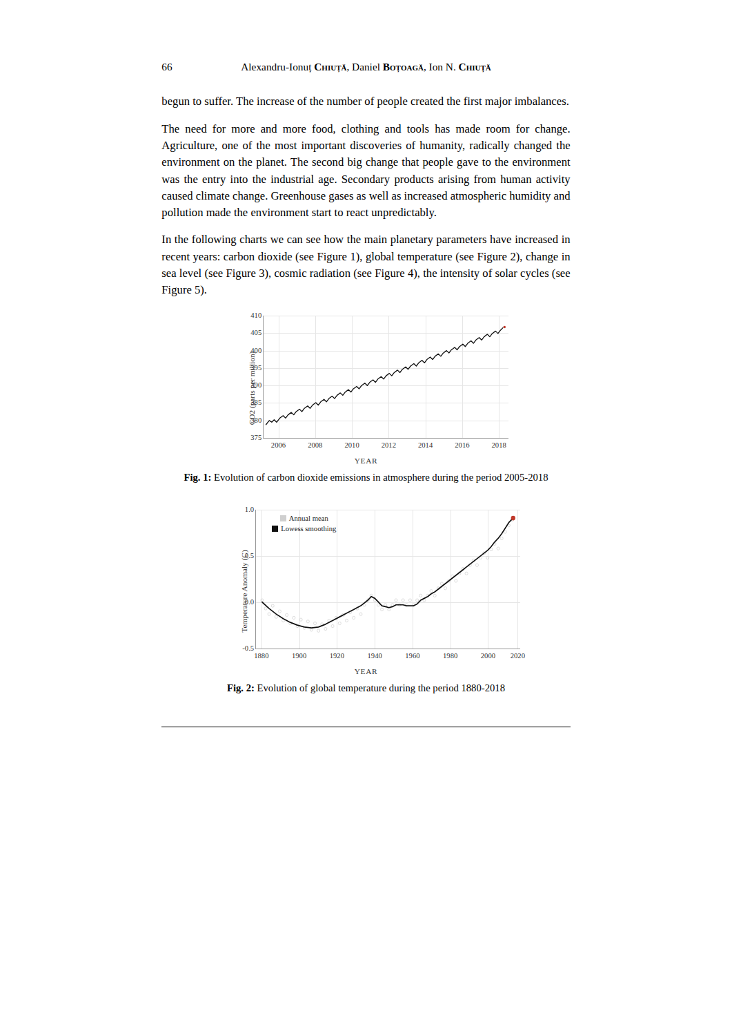66
Alexandru-Ionuț Chiuță, Daniel Boțoagă, Ion N. Chiuță
begun to suffer. The increase of the number of people created the first major imbalances.
The need for more and more food, clothing and tools has made room for change. Agriculture, one of the most important discoveries of humanity, radically changed the environment on the planet. The second big change that people gave to the environment was the entry into the industrial age. Secondary products arising from human activity caused climate change. Greenhouse gases as well as increased atmospheric humidity and pollution made the environment start to react unpredictably.
In the following charts we can see how the main planetary parameters have increased in recent years: carbon dioxide (see Figure 1), global temperature (see Figure 2), change in sea level (see Figure 3), cosmic radiation (see Figure 4), the intensity of solar cycles (see Figure 5).
CO2 (parts per million)
410
405
400
395
390
385
380
375
2006
2008
2010
2012
2014
2016
2018
YEAR
Fig. 1: Evolution of carbon dioxide emissions in atmosphere during the period 2005-2018
Temperature Anomaly (C)
1.0
0.5
0.0
-0.5
1880
1900
1920
1940
1960
1980
2000
2020
Annual mean
Lowess smoothing
YEAR
Fig. 2: Evolution of global temperature during the period 1880-2018